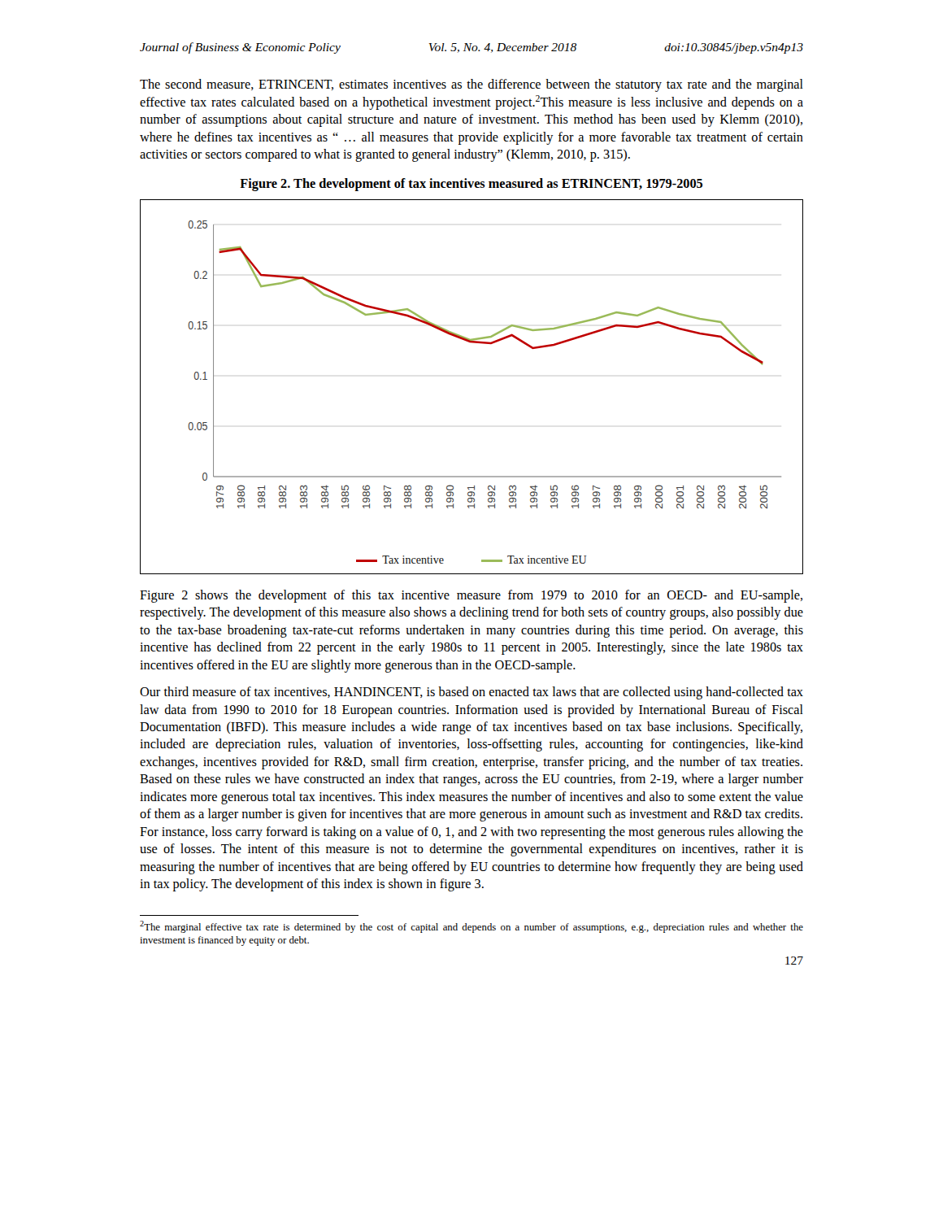Journal of Business & Economic Policy Vol. 5, No. 4, December 2018 doi:10.30845/jbep.v5n4p13
The second measure, ETRINCENT, estimates incentives as the difference between the statutory tax rate and the marginal effective tax rates calculated based on a hypothetical investment project.2This measure is less inclusive and depends on a number of assumptions about capital structure and nature of investment. This method has been used by Klemm (2010), where he defines tax incentives as “ … all measures that provide explicitly for a more favorable tax treatment of certain activities or sectors compared to what is granted to general industry” (Klemm, 2010, p. 315).
Figure 2. The development of tax incentives measured as ETRINCENT, 1979-2005
0.25 0.2 0.15 0.1 0.05 0 1979 1980 1981 1982 1983 1984 1985 1986 1987 1988 1989 1990 1991 1992 1993 1994 1995 1996 1997 1998 1999 2000 2001 2002 2003 2004 2005
Tax incentive Tax incentive EU
Figure 2 shows the development of this tax incentive measure from 1979 to 2010 for an OECD- and EU-sample, respectively. The development of this measure also shows a declining trend for both sets of country groups, also possibly due to the tax-base broadening tax-rate-cut reforms undertaken in many countries during this time period. On average, this incentive has declined from 22 percent in the early 1980s to 11 percent in 2005. Interestingly, since the late 1980s tax incentives offered in the EU are slightly more generous than in the OECD-sample.
Our third measure of tax incentives, HANDINCENT, is based on enacted tax laws that are collected using hand-collected tax law data from 1990 to 2010 for 18 European countries. Information used is provided by International Bureau of Fiscal Documentation (IBFD). This measure includes a wide range of tax incentives based on tax base inclusions. Specifically, included are depreciation rules, valuation of inventories, loss-offsetting rules, accounting for contingencies, like-kind exchanges, incentives provided for R&D, small firm creation, enterprise, transfer pricing, and the number of tax treaties. Based on these rules we have constructed an index that ranges, across the EU countries, from 2-19, where a larger number indicates more generous total tax incentives. This index measures the number of incentives and also to some extent the value of them as a larger number is given for incentives that are more generous in amount such as investment and R&D tax credits. For instance, loss carry forward is taking on a value of 0, 1, and 2 with two representing the most generous rules allowing the use of losses. The intent of this measure is not to determine the governmental expenditures on incentives, rather it is measuring the number of incentives that are being offered by EU countries to determine how frequently they are being used in tax policy. The development of this index is shown in figure 3.
2The marginal effective tax rate is determined by the cost of capital and depends on a number of assumptions, e.g., depreciation rules and whether the investment is financed by equity or debt.
127